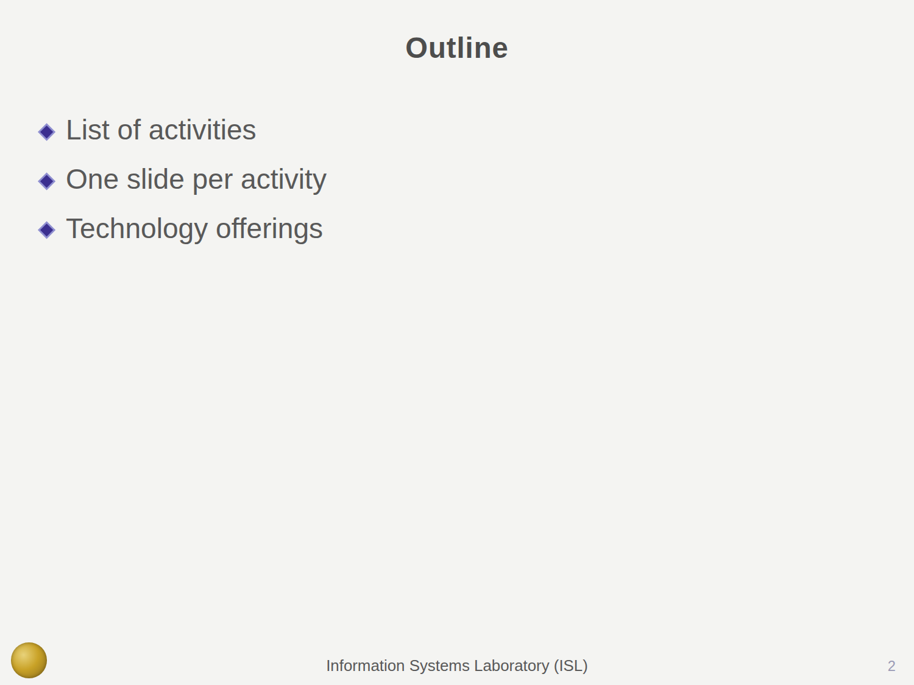Outline
List of activities
One slide per activity
Technology offerings
Information Systems Laboratory (ISL)
2